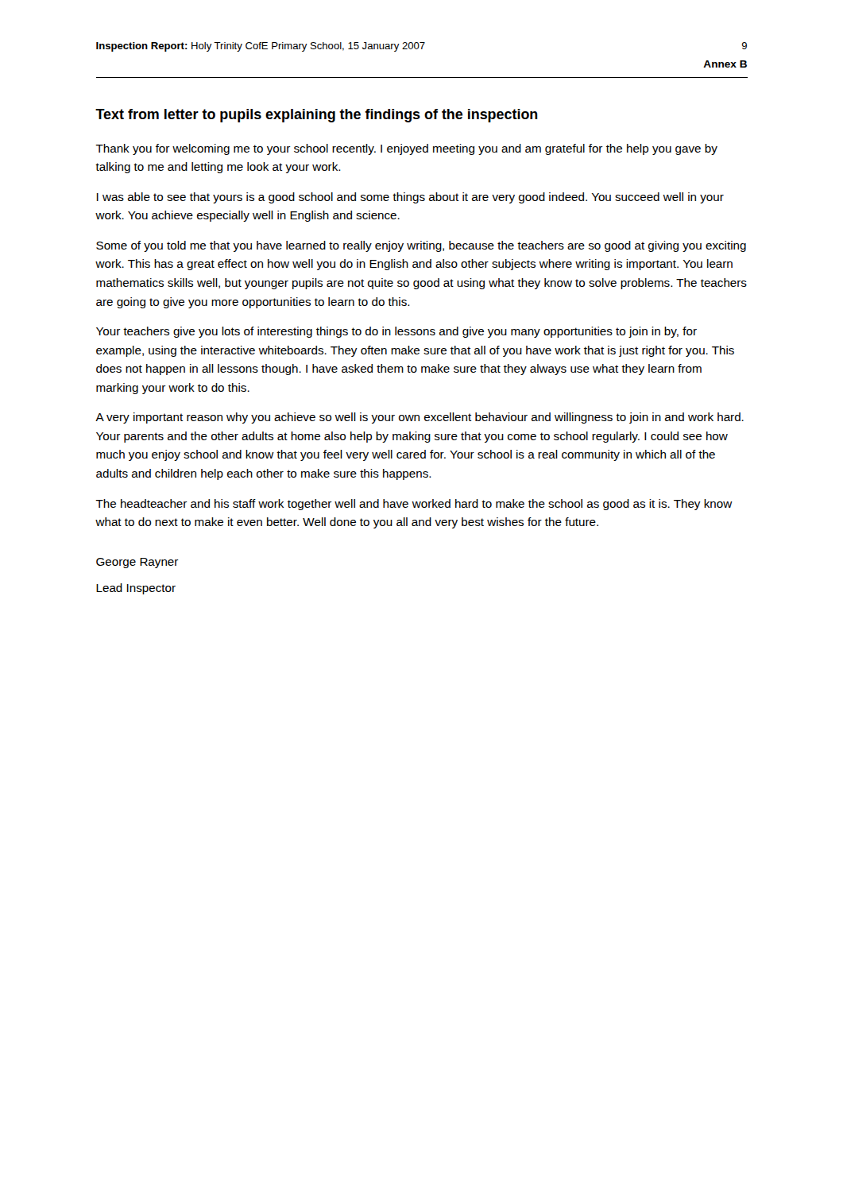Inspection Report: Holy Trinity CofE Primary School, 15 January 2007
9
Annex B
Text from letter to pupils explaining the findings of the inspection
Thank you for welcoming me to your school recently. I enjoyed meeting you and am grateful for the help you gave by talking to me and letting me look at your work.
I was able to see that yours is a good school and some things about it are very good indeed. You succeed well in your work. You achieve especially well in English and science.
Some of you told me that you have learned to really enjoy writing, because the teachers are so good at giving you exciting work. This has a great effect on how well you do in English and also other subjects where writing is important. You learn mathematics skills well, but younger pupils are not quite so good at using what they know to solve problems. The teachers are going to give you more opportunities to learn to do this.
Your teachers give you lots of interesting things to do in lessons and give you many opportunities to join in by, for example, using the interactive whiteboards. They often make sure that all of you have work that is just right for you. This does not happen in all lessons though. I have asked them to make sure that they always use what they learn from marking your work to do this.
A very important reason why you achieve so well is your own excellent behaviour and willingness to join in and work hard. Your parents and the other adults at home also help by making sure that you come to school regularly. I could see how much you enjoy school and know that you feel very well cared for. Your school is a real community in which all of the adults and children help each other to make sure this happens.
The headteacher and his staff work together well and have worked hard to make the school as good as it is. They know what to do next to make it even better. Well done to you all and very best wishes for the future.
George Rayner
Lead Inspector